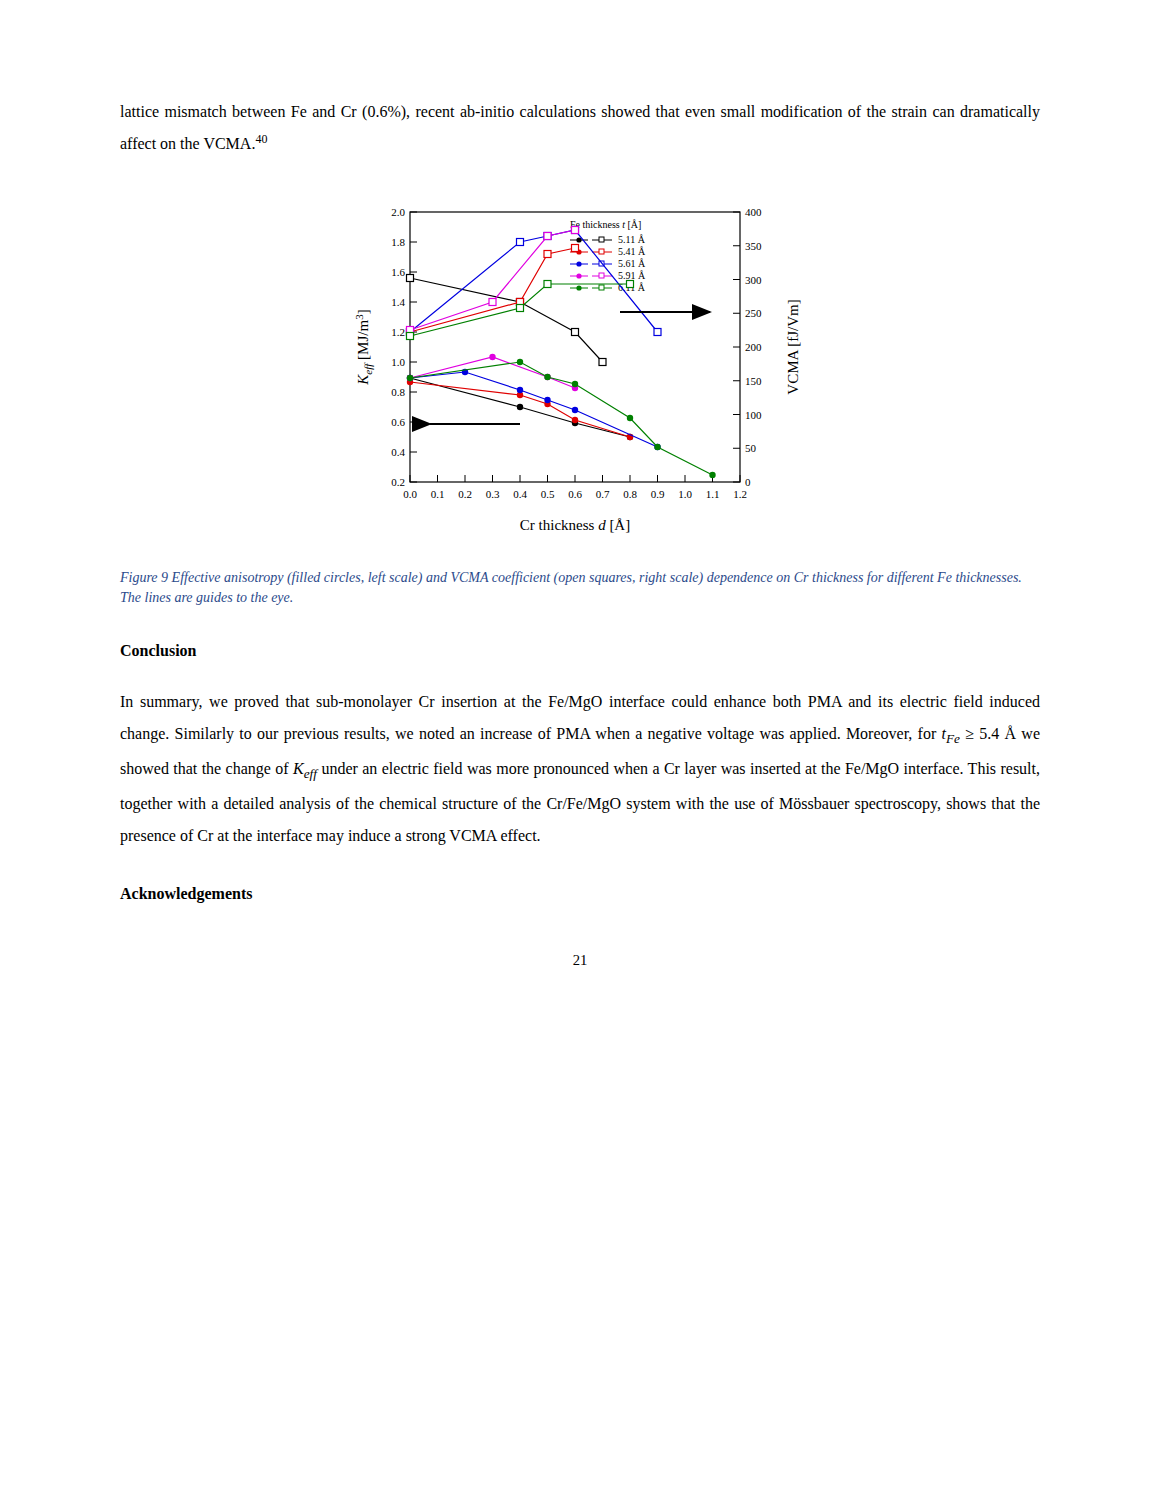lattice mismatch between Fe and Cr (0.6%), recent ab-initio calculations showed that even small modification of the strain can dramatically affect on the VCMA.40
2.0 1.8 1.6 1.4 1.2 1.0 0.8 0.6 0.4 0.2 400 350 300 250 200 150 100 50 0 0.0 0.1 0.2 0.3 0.4 0.5 0.6 0.7 0.8 0.9 1.0 1.1 1.2 Keff [MJ/m3] VCMA [fJ/Vm] Cr thickness d [Å] Fe thickness t [Å] 5.11 Å 5.41 Å 5.61 Å 5.91 Å 6.11 Å
Figure 9 Effective anisotropy (filled circles, left scale) and VCMA coefficient (open squares, right scale) dependence on Cr thickness for different Fe thicknesses. The lines are guides to the eye.
Conclusion
In summary, we proved that sub-monolayer Cr insertion at the Fe/MgO interface could enhance both PMA and its electric field induced change. Similarly to our previous results, we noted an increase of PMA when a negative voltage was applied. Moreover, for tFe ≥ 5.4 Å we showed that the change of Keff under an electric field was more pronounced when a Cr layer was inserted at the Fe/MgO interface. This result, together with a detailed analysis of the chemical structure of the Cr/Fe/MgO system with the use of Mössbauer spectroscopy, shows that the presence of Cr at the interface may induce a strong VCMA effect.
Acknowledgements
21